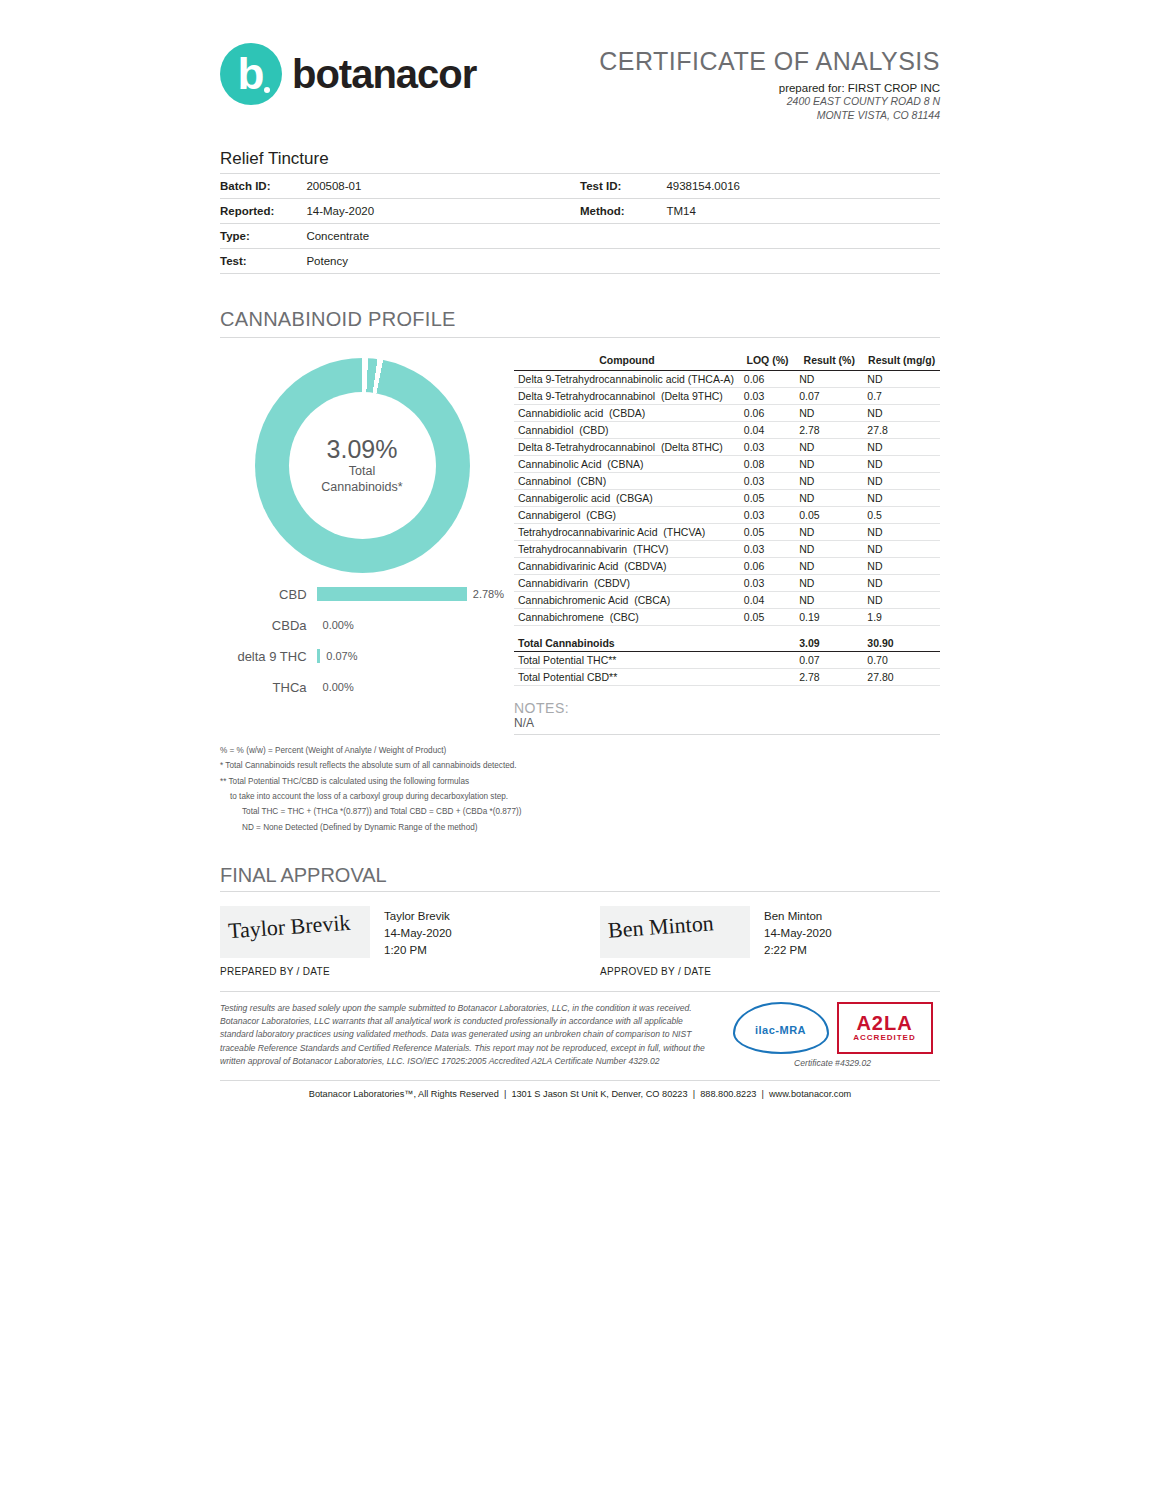b
botanacor
CERTIFICATE OF ANALYSIS
prepared for: FIRST CROP INC
2400 EAST COUNTY ROAD 8 N
MONTE VISTA, CO 81144
Relief Tincture
| Batch ID: | 200508-01 | Test ID: | 4938154.0016 |
| Reported: | 14-May-2020 | Method: | TM14 |
| Type: | Concentrate | | |
| Test: | Potency | | |
CANNABINOID PROFILE
3.09%
Total
Cannabinoids*
CBD
2.78%
CBDa
0.00%
delta 9 THC
0.07%
THCa
0.00%
| Compound | LOQ (%) | Result (%) | Result (mg/g) |
| --- | --- | --- | --- |
| Delta 9-Tetrahydrocannabinolic acid (THCA-A) | 0.06 | ND | ND |
| Delta 9-Tetrahydrocannabinol (Delta 9THC) | 0.03 | 0.07 | 0.7 |
| Cannabidiolic acid (CBDA) | 0.06 | ND | ND |
| Cannabidiol (CBD) | 0.04 | 2.78 | 27.8 |
| Delta 8-Tetrahydrocannabinol (Delta 8THC) | 0.03 | ND | ND |
| Cannabinolic Acid (CBNA) | 0.08 | ND | ND |
| Cannabinol (CBN) | 0.03 | ND | ND |
| Cannabigerolic acid (CBGA) | 0.05 | ND | ND |
| Cannabigerol (CBG) | 0.03 | 0.05 | 0.5 |
| Tetrahydrocannabivarinic Acid (THCVA) | 0.05 | ND | ND |
| Tetrahydrocannabivarin (THCV) | 0.03 | ND | ND |
| Cannabidivarinic Acid (CBDVA) | 0.06 | ND | ND |
| Cannabidivarin (CBDV) | 0.03 | ND | ND |
| Cannabichromenic Acid (CBCA) | 0.04 | ND | ND |
| Cannabichromene (CBC) | 0.05 | 0.19 | 1.9 |
| Total Cannabinoids | | 3.09 | 30.90 |
| Total Potential THC** | | 0.07 | 0.70 |
| Total Potential CBD** | | 2.78 | 27.80 |
NOTES:
N/A
% = % (w/w) = Percent (Weight of Analyte / Weight of Product)
* Total Cannabinoids result reflects the absolute sum of all cannabinoids detected.
** Total Potential THC/CBD is calculated using the following formulas
to take into account the loss of a carboxyl group during decarboxylation step.
Total THC = THC + (THCa *(0.877)) and Total CBD = CBD + (CBDa *(0.877))
ND = None Detected (Defined by Dynamic Range of the method)
FINAL APPROVAL
Taylor Brevik
Taylor Brevik
14-May-2020
1:20 PM
Ben Minton
Ben Minton
14-May-2020
2:22 PM
PREPARED BY / DATE
APPROVED BY / DATE
Testing results are based solely upon the sample submitted to Botanacor Laboratories, LLC, in the condition it was received. Botanacor Laboratories, LLC warrants that all analytical work is conducted professionally in accordance with all applicable standard laboratory practices using validated methods. Data was generated using an unbroken chain of comparison to NIST traceable Reference Standards and Certified Reference Materials. This report may not be reproduced, except in full, without the written approval of Botanacor Laboratories, LLC. ISO/IEC 17025:2005 Accredited A2LA Certificate Number 4329.02
ilac-MRA
A2LA ACCREDITED
Certificate #4329.02
Botanacor Laboratories™, All Rights Reserved | 1301 S Jason St Unit K, Denver, CO 80223 | 888.800.8223 | www.botanacor.com